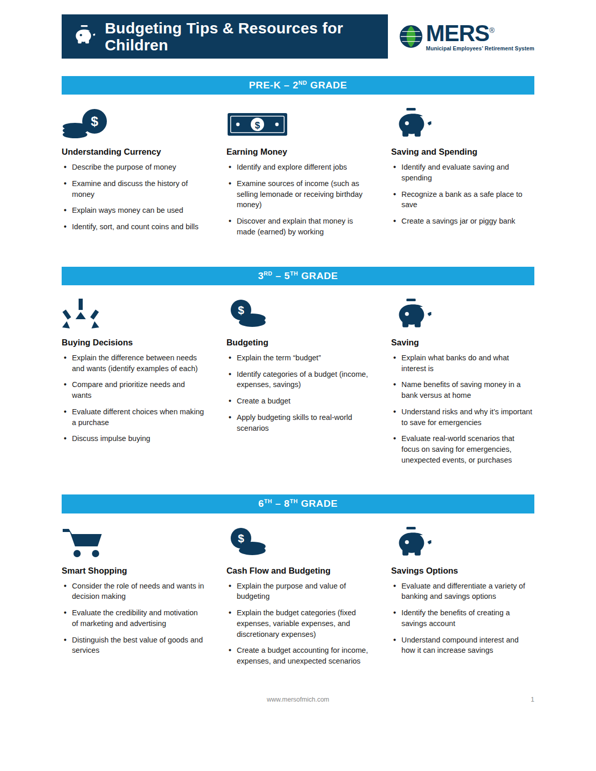Budgeting Tips & Resources for Children
MERS® Municipal Employees’ Retirement System
PRE-K – 2ND GRADE
$
Understanding Currency
Describe the purpose of money
Examine and discuss the history of money
Explain ways money can be used
Identify, sort, and count coins and bills
$
Earning Money
Identify and explore different jobs
Examine sources of income (such as selling lemonade or receiving birthday money)
Discover and explain that money is made (earned) by working
Saving and Spending
Identify and evaluate saving and spending
Recognize a bank as a safe place to save
Create a savings jar or piggy bank
3RD – 5TH GRADE
Buying Decisions
Explain the difference between needs and wants (identify examples of each)
Compare and prioritize needs and wants
Evaluate different choices when making a purchase
Discuss impulse buying
$
Budgeting
Explain the term “budget”
Identify categories of a budget (income, expenses, savings)
Create a budget
Apply budgeting skills to real-world scenarios
Saving
Explain what banks do and what interest is
Name benefits of saving money in a bank versus at home
Understand risks and why it’s important to save for emergencies
Evaluate real-world scenarios that focus on saving for emergencies, unexpected events, or purchases
6TH – 8TH GRADE
Smart Shopping
Consider the role of needs and wants in decision making
Evaluate the credibility and motivation of marketing and advertising
Distinguish the best value of goods and services
$
Cash Flow and Budgeting
Explain the purpose and value of budgeting
Explain the budget categories (fixed expenses, variable expenses, and discretionary expenses)
Create a budget accounting for income, expenses, and unexpected scenarios
Savings Options
Evaluate and differentiate a variety of banking and savings options
Identify the benefits of creating a savings account
Understand compound interest and how it can increase savings
www.mersofmich.com 1